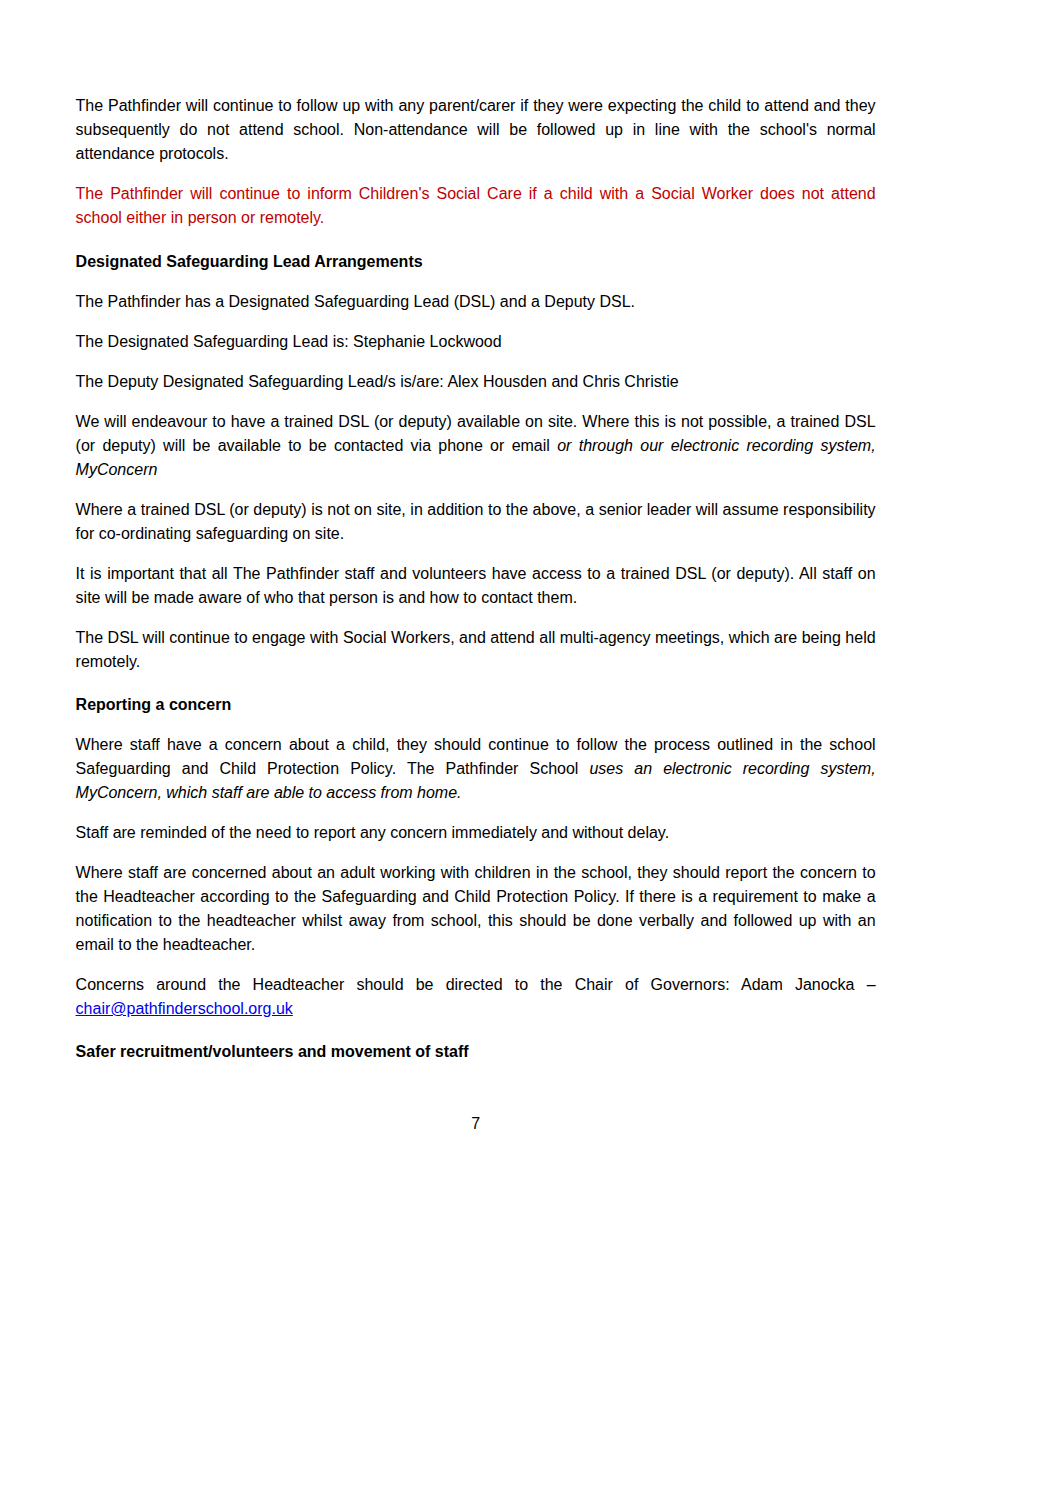The Pathfinder will continue to follow up with any parent/carer if they were expecting the child to attend and they subsequently do not attend school. Non-attendance will be followed up in line with the school's normal attendance protocols.
The Pathfinder will continue to inform Children's Social Care if a child with a Social Worker does not attend school either in person or remotely.
Designated Safeguarding Lead Arrangements
The Pathfinder has a Designated Safeguarding Lead (DSL) and a Deputy DSL.
The Designated Safeguarding Lead is: Stephanie Lockwood
The Deputy Designated Safeguarding Lead/s is/are: Alex Housden and Chris Christie
We will endeavour to have a trained DSL (or deputy) available on site. Where this is not possible, a trained DSL (or deputy) will be available to be contacted via phone or email or through our electronic recording system, MyConcern
Where a trained DSL (or deputy) is not on site, in addition to the above, a senior leader will assume responsibility for co-ordinating safeguarding on site.
It is important that all The Pathfinder staff and volunteers have access to a trained DSL (or deputy). All staff on site will be made aware of who that person is and how to contact them.
The DSL will continue to engage with Social Workers, and attend all multi-agency meetings, which are being held remotely.
Reporting a concern
Where staff have a concern about a child, they should continue to follow the process outlined in the school Safeguarding and Child Protection Policy. The Pathfinder School uses an electronic recording system, MyConcern, which staff are able to access from home.
Staff are reminded of the need to report any concern immediately and without delay.
Where staff are concerned about an adult working with children in the school, they should report the concern to the Headteacher according to the Safeguarding and Child Protection Policy. If there is a requirement to make a notification to the headteacher whilst away from school, this should be done verbally and followed up with an email to the headteacher.
Concerns around the Headteacher should be directed to the Chair of Governors: Adam Janocka – chair@pathfinderschool.org.uk
Safer recruitment/volunteers and movement of staff
7